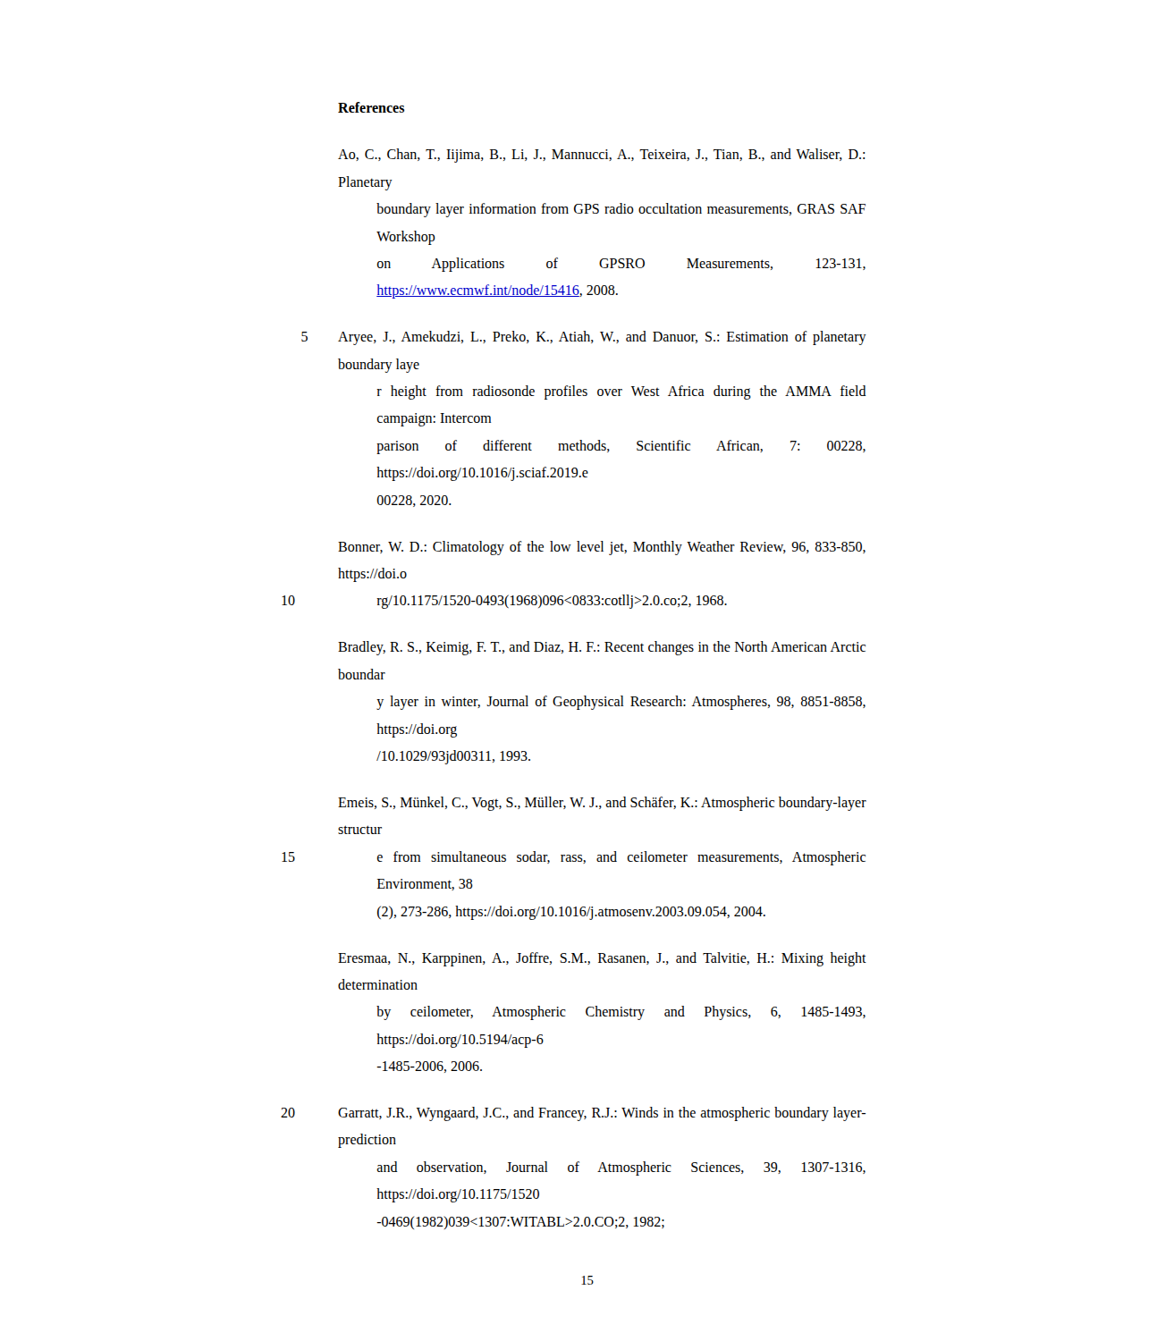References
Ao, C., Chan, T., Iijima, B., Li, J., Mannucci, A., Teixeira, J., Tian, B., and Waliser, D.: Planetary
boundary layer information from GPS radio occultation measurements, GRAS SAF Workshop
on Applications of GPSRO Measurements, 123-131, https://www.ecmwf.int/node/15416, 2008.
5
Aryee, J., Amekudzi, L., Preko, K., Atiah, W., and Danuor, S.: Estimation of planetary boundary laye
r height from radiosonde profiles over West Africa during the AMMA field campaign: Intercom
parison of different methods, Scientific African, 7: 00228, https://doi.org/10.1016/j.sciaf.2019.e
00228, 2020.
Bonner, W. D.: Climatology of the low level jet, Monthly Weather Review, 96, 833-850, https://doi.o
10rg/10.1175/1520-0493(1968)096<0833:cotllj>2.0.co;2, 1968.
Bradley, R. S., Keimig, F. T., and Diaz, H. F.: Recent changes in the North American Arctic boundar
y layer in winter, Journal of Geophysical Research: Atmospheres, 98, 8851-8858, https://doi.org
/10.1029/93jd00311, 1993.
Emeis, S., Münkel, C., Vogt, S., Müller, W. J., and Schäfer, K.: Atmospheric boundary-layer structur
15e from simultaneous sodar, rass, and ceilometer measurements, Atmospheric Environment, 38
(2), 273-286, https://doi.org/10.1016/j.atmosenv.2003.09.054, 2004.
Eresmaa, N., Karppinen, A., Joffre, S.M., Rasanen, J., and Talvitie, H.: Mixing height determination
by ceilometer, Atmospheric Chemistry and Physics, 6, 1485-1493, https://doi.org/10.5194/acp-6
-1485-2006, 2006.
20
Garratt, J.R., Wyngaard, J.C., and Francey, R.J.: Winds in the atmospheric boundary layer-prediction
and observation, Journal of Atmospheric Sciences, 39, 1307-1316, https://doi.org/10.1175/1520
-0469(1982)039<1307:WITABL>2.0.CO;2, 1982;
15